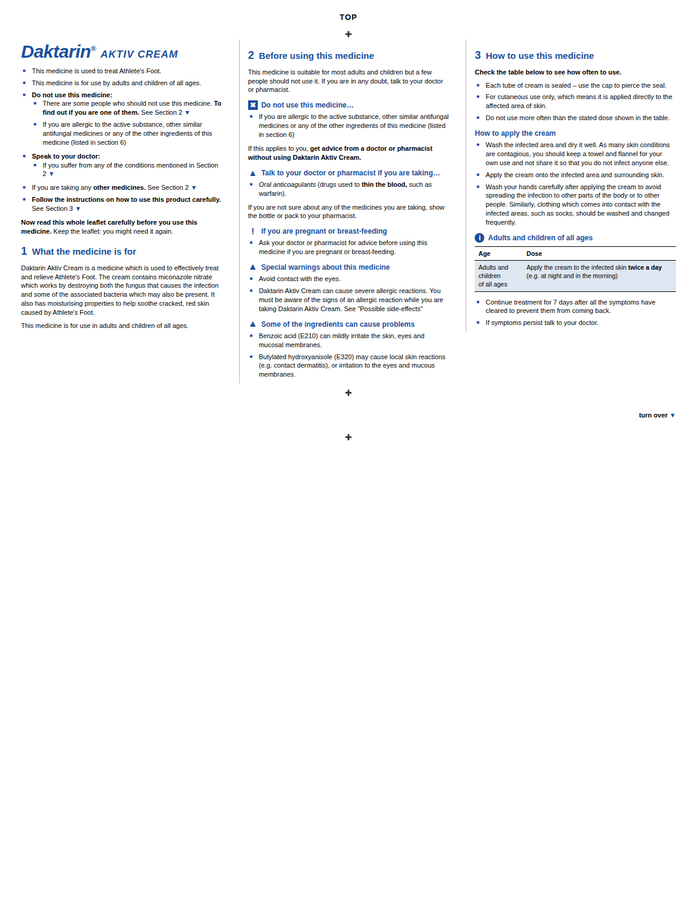TOP
✚
Daktarin® AKTIV CREAM
This medicine is used to treat Athlete's Foot.
This medicine is for use by adults and children of all ages.
Do not use this medicine:
There are some people who should not use this medicine. To find out if you are one of them. See Section 2 ▼
If you are allergic to the active substance, other similar antifungal medicines or any of the other ingredients of this medicine (listed in section 6)
Speak to your doctor:
If you suffer from any of the conditions mentioned in Section 2 ▼
If you are taking any other medicines. See Section 2 ▼
Follow the instructions on how to use this product carefully. See Section 3 ▼
Now read this whole leaflet carefully before you use this medicine. Keep the leaflet: you might need it again.
1 What the medicine is for
Daktarin Aktiv Cream is a medicine which is used to effectively treat and relieve Athlete's Foot. The cream contains miconazole nitrate which works by destroying both the fungus that causes the infection and some of the associated bacteria which may also be present. It also has moisturising properties to help soothe cracked, red skin caused by Athlete's Foot.
This medicine is for use in adults and children of all ages.
2 Before using this medicine
This medicine is suitable for most adults and children but a few people should not use it. If you are in any doubt, talk to your doctor or pharmacist.
✖
Do not use this medicine…
If you are allergic to the active substance, other similar antifungal medicines or any of the other ingredients of this medicine (listed in section 6)
If this applies to you, get advice from a doctor or pharmacist without using Daktarin Aktiv Cream.
▲
Talk to your doctor or pharmacist if you are taking…
Oral anticoagulants (drugs used to thin the blood, such as warfarin).
If you are not sure about any of the medicines you are taking, show the bottle or pack to your pharmacist.
!
If you are pregnant or breast-feeding
Ask your doctor or pharmacist for advice before using this medicine if you are pregnant or breast-feeding.
▲
Special warnings about this medicine
Avoid contact with the eyes.
Daktarin Aktiv Cream can cause severe allergic reactions. You must be aware of the signs of an allergic reaction while you are taking Daktarin Aktiv Cream. See "Possible side-effects"
▲
Some of the ingredients can cause problems
Benzoic acid (E210) can mildly irritate the skin, eyes and mucosal membranes.
Butylated hydroxyanisole (E320) may cause local skin reactions (e.g. contact dermatitis), or irritation to the eyes and mucous membranes.
3 How to use this medicine
Check the table below to see how often to use.
Each tube of cream is sealed – use the cap to pierce the seal.
For cutaneous use only, which means it is applied directly to the affected area of skin.
Do not use more often than the stated dose shown in the table.
How to apply the cream
Wash the infected area and dry it well. As many skin conditions are contagious, you should keep a towel and flannel for your own use and not share it so that you do not infect anyone else.
Apply the cream onto the infected area and surrounding skin.
Wash your hands carefully after applying the cream to avoid spreading the infection to other parts of the body or to other people. Similarly, clothing which comes into contact with the infected areas, such as socks, should be washed and changed frequently.
i
Adults and children of all ages
| Age | Dose |
| --- | --- |
| Adults and children of all ages | Apply the cream to the infected skin twice a day (e.g. at night and in the morning) |
Continue treatment for 7 days after all the symptoms have cleared to prevent them from coming back.
If symptoms persist talk to your doctor.
✚
turn over ▼
✚